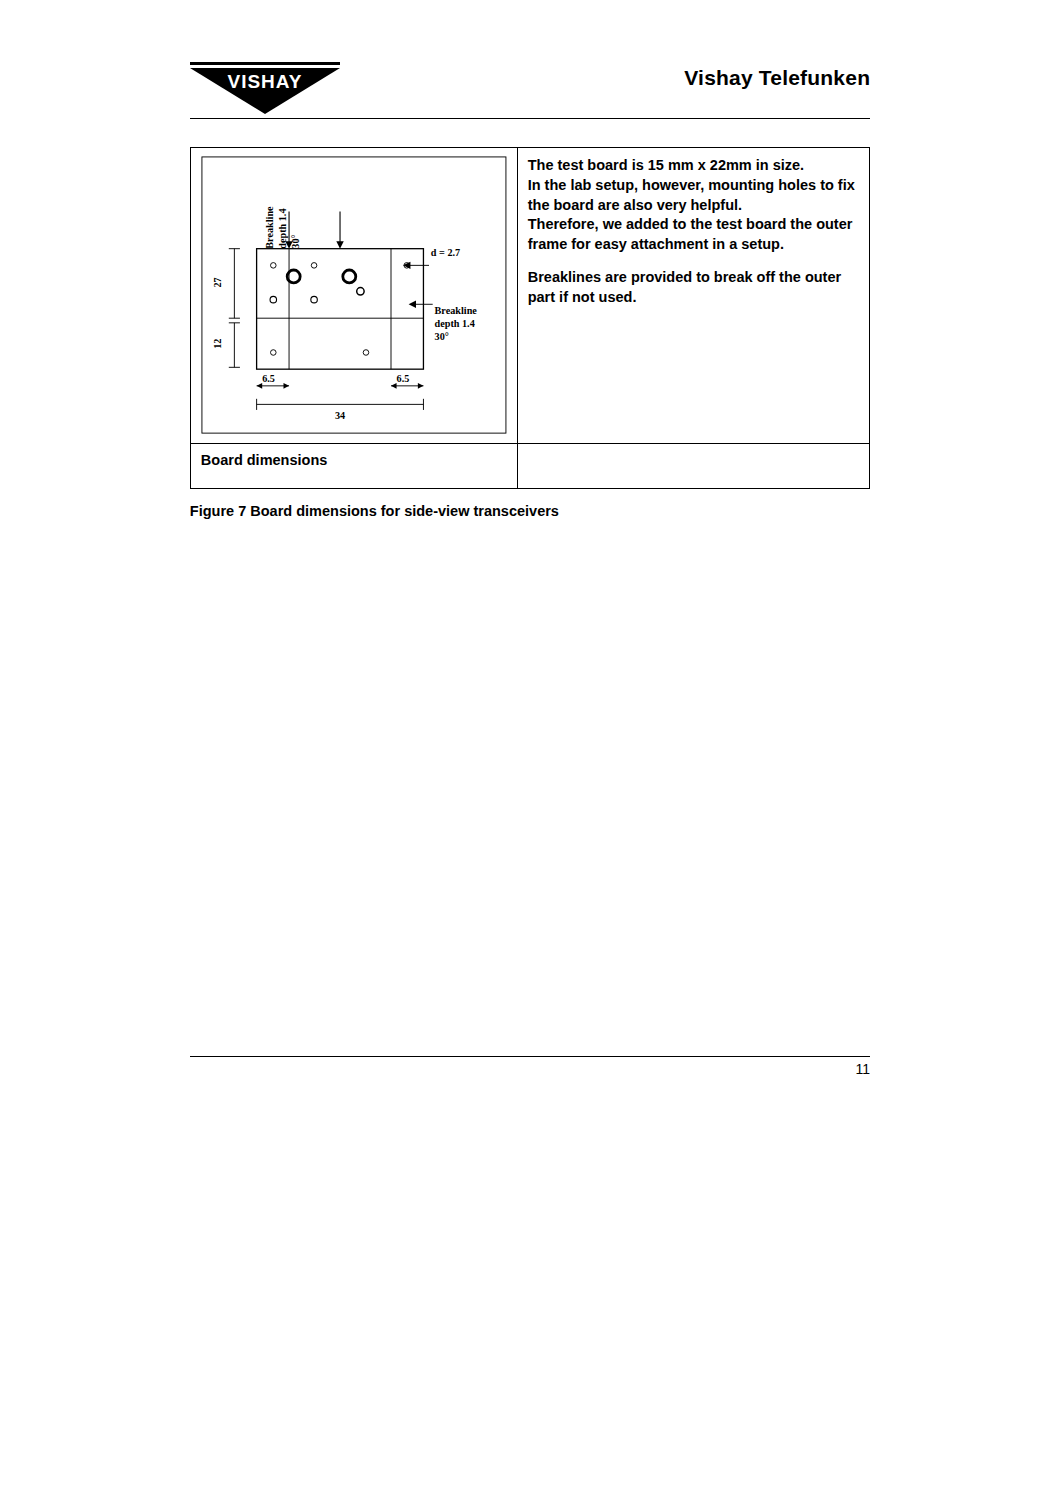VISHAY
Vishay Telefunken
| Breakline depth 1.4 30° d = 2.7 Breakline depth 1.4 30° 27 12 6.5 6.5 34 | The test board is 15 mm x 22mm in size. In the lab setup, however, mounting holes to fix the board are also very helpful. Therefore, we added to the test board the outer frame for easy attachment in a setup. Breaklines are provided to break off the outer part if not used. |
| Board dimensions | |
Figure 7 Board dimensions for side-view transceivers
11